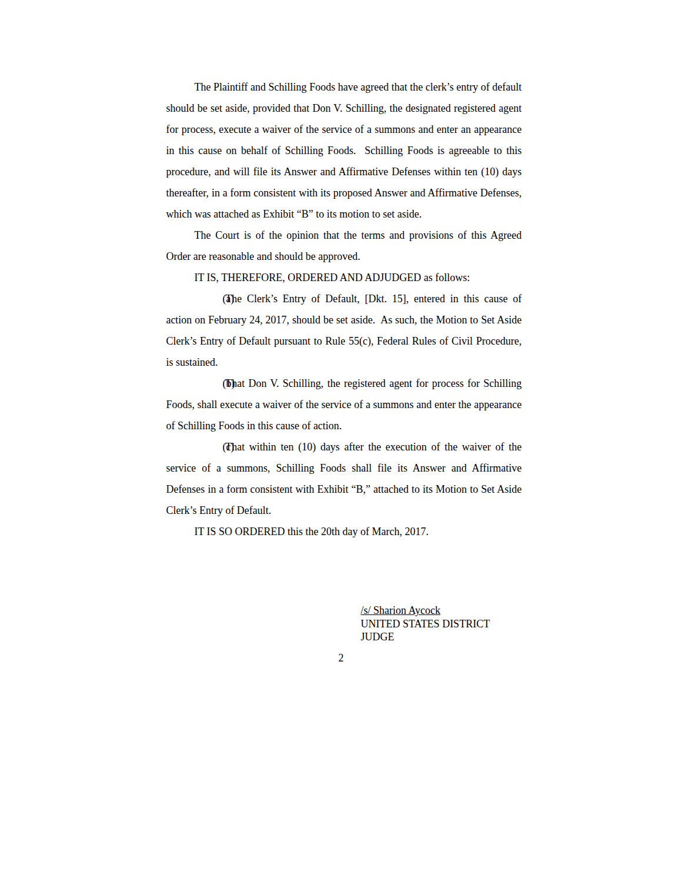The Plaintiff and Schilling Foods have agreed that the clerk’s entry of default should be set aside, provided that Don V. Schilling, the designated registered agent for process, execute a waiver of the service of a summons and enter an appearance in this cause on behalf of Schilling Foods. Schilling Foods is agreeable to this procedure, and will file its Answer and Affirmative Defenses within ten (10) days thereafter, in a form consistent with its proposed Answer and Affirmative Defenses, which was attached as Exhibit “B” to its motion to set aside.
The Court is of the opinion that the terms and provisions of this Agreed Order are reasonable and should be approved.
IT IS, THEREFORE, ORDERED AND ADJUDGED as follows:
(a) The Clerk’s Entry of Default, [Dkt. 15], entered in this cause of action on February 24, 2017, should be set aside. As such, the Motion to Set Aside Clerk’s Entry of Default pursuant to Rule 55(c), Federal Rules of Civil Procedure, is sustained.
(b) That Don V. Schilling, the registered agent for process for Schilling Foods, shall execute a waiver of the service of a summons and enter the appearance of Schilling Foods in this cause of action.
(c) That within ten (10) days after the execution of the waiver of the service of a summons, Schilling Foods shall file its Answer and Affirmative Defenses in a form consistent with Exhibit “B,” attached to its Motion to Set Aside Clerk’s Entry of Default.
IT IS SO ORDERED this the 20th day of March, 2017.
/s/ Sharion Aycock
UNITED STATES DISTRICT JUDGE
2